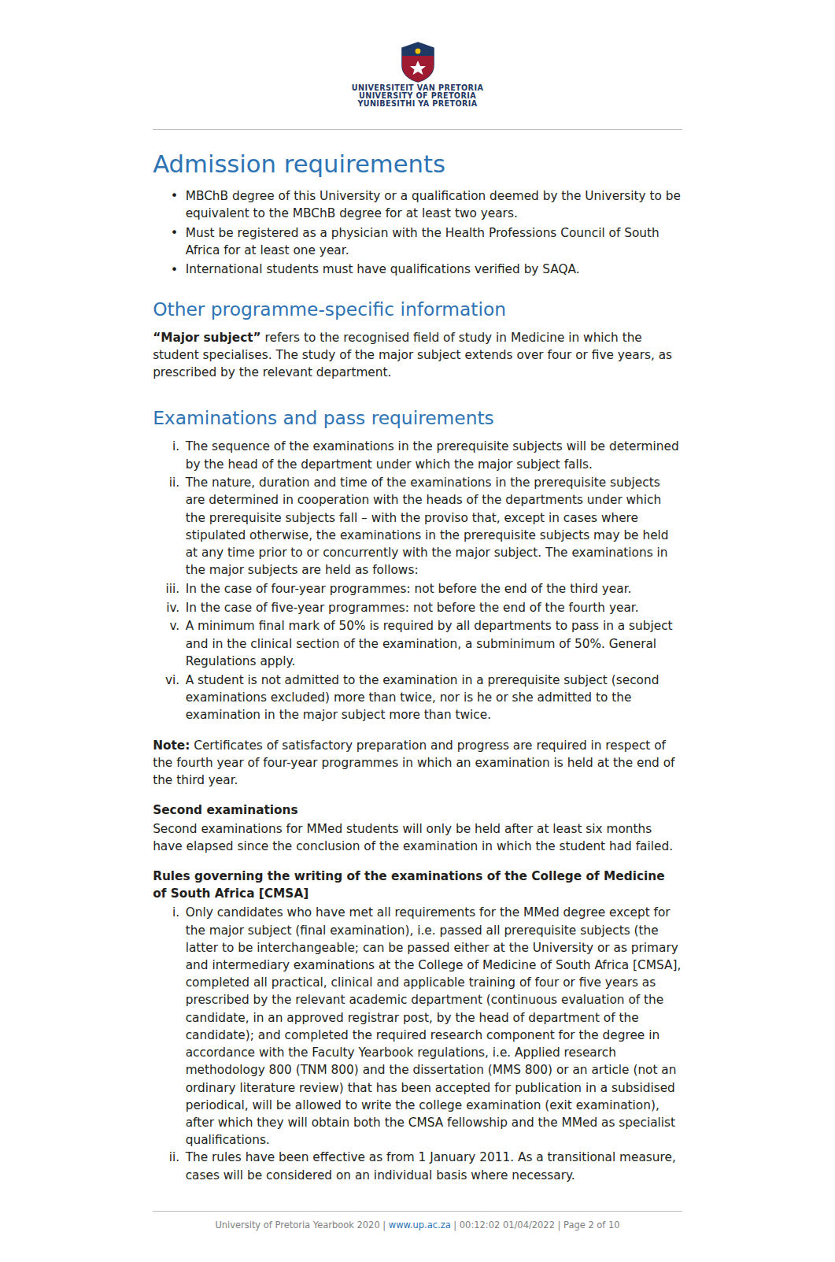UNIVERSITEIT VAN PRETORIA UNIVERSITY OF PRETORIA YUNIBESITHI YA PRETORIA
Admission requirements
MBChB degree of this University or a qualification deemed by the University to be equivalent to the MBChB degree for at least two years.
Must be registered as a physician with the Health Professions Council of South Africa for at least one year.
International students must have qualifications verified by SAQA.
Other programme-specific information
“Major subject” refers to the recognised field of study in Medicine in which the student specialises. The study of the major subject extends over four or five years, as prescribed by the relevant department.
Examinations and pass requirements
The sequence of the examinations in the prerequisite subjects will be determined by the head of the department under which the major subject falls.
The nature, duration and time of the examinations in the prerequisite subjects are determined in cooperation with the heads of the departments under which the prerequisite subjects fall – with the proviso that, except in cases where stipulated otherwise, the examinations in the prerequisite subjects may be held at any time prior to or concurrently with the major subject. The examinations in the major subjects are held as follows:
In the case of four-year programmes: not before the end of the third year.
In the case of five-year programmes: not before the end of the fourth year.
A minimum final mark of 50% is required by all departments to pass in a subject and in the clinical section of the examination, a subminimum of 50%. General Regulations apply.
A student is not admitted to the examination in a prerequisite subject (second examinations excluded) more than twice, nor is he or she admitted to the examination in the major subject more than twice.
Note: Certificates of satisfactory preparation and progress are required in respect of the fourth year of four-year programmes in which an examination is held at the end of the third year.
Second examinations
Second examinations for MMed students will only be held after at least six months have elapsed since the conclusion of the examination in which the student had failed.
Rules governing the writing of the examinations of the College of Medicine of South Africa [CMSA]
Only candidates who have met all requirements for the MMed degree except for the major subject (final examination), i.e. passed all prerequisite subjects (the latter to be interchangeable; can be passed either at the University or as primary and intermediary examinations at the College of Medicine of South Africa [CMSA], completed all practical, clinical and applicable training of four or five years as prescribed by the relevant academic department (continuous evaluation of the candidate, in an approved registrar post, by the head of department of the candidate); and completed the required research component for the degree in accordance with the Faculty Yearbook regulations, i.e. Applied research methodology 800 (TNM 800) and the dissertation (MMS 800) or an article (not an ordinary literature review) that has been accepted for publication in a subsidised periodical, will be allowed to write the college examination (exit examination), after which they will obtain both the CMSA fellowship and the MMed as specialist qualifications.
The rules have been effective as from 1 January 2011. As a transitional measure, cases will be considered on an individual basis where necessary.
University of Pretoria Yearbook 2020 | www.up.ac.za | 00:12:02 01/04/2022 | Page 2 of 10